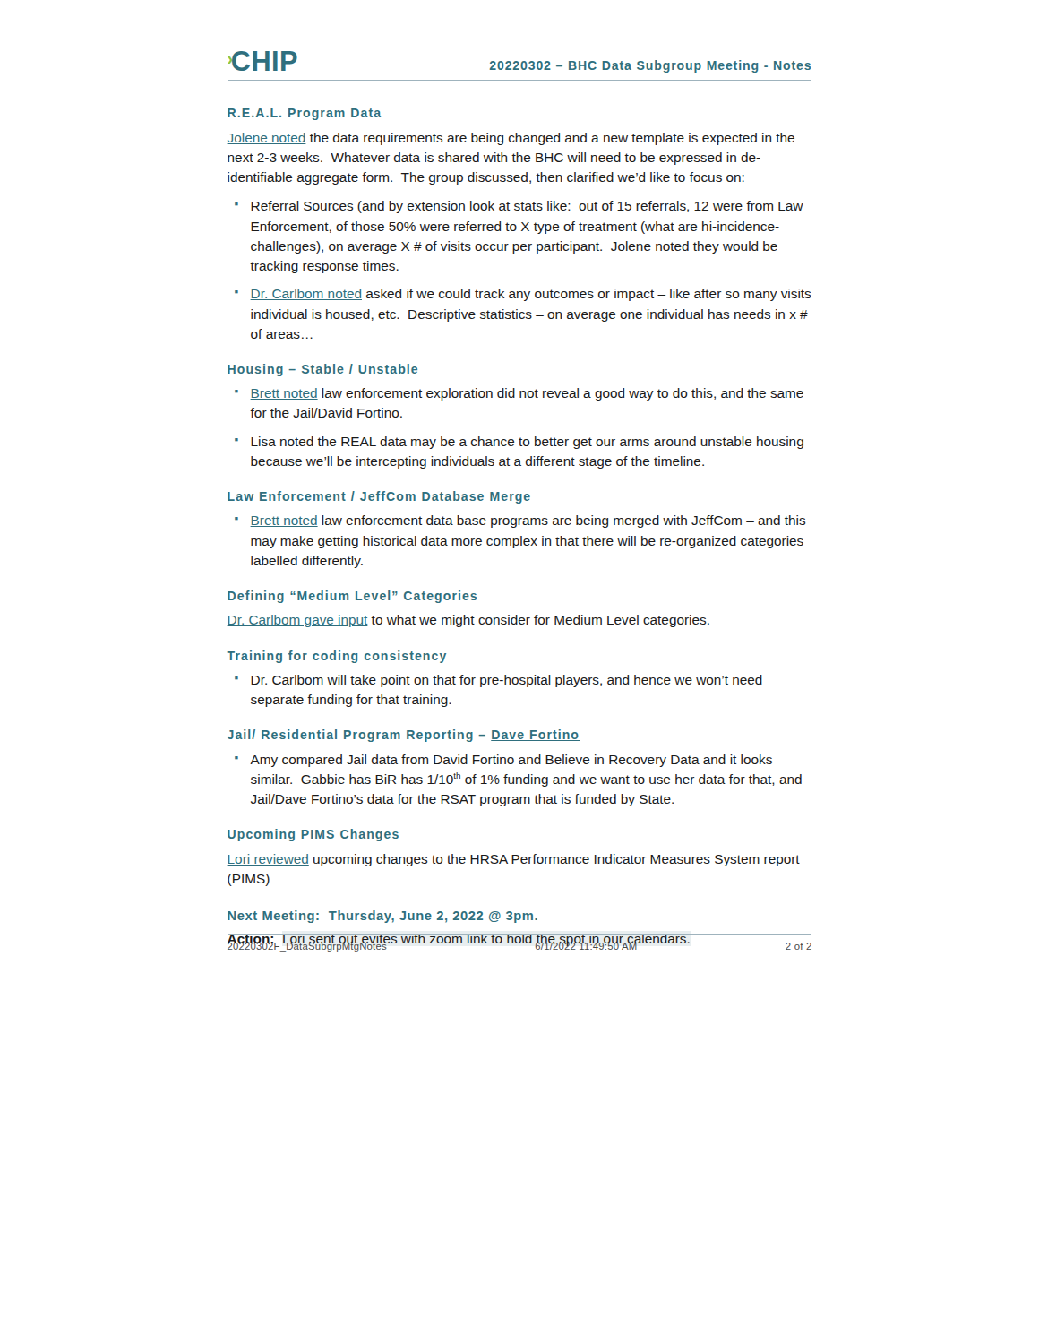›CHIP
20220302 – BHC Data Subgroup Meeting - Notes
R.E.A.L. Program Data
Jolene noted the data requirements are being changed and a new template is expected in the next 2-3 weeks. Whatever data is shared with the BHC will need to be expressed in de-identifiable aggregate form. The group discussed, then clarified we’d like to focus on:
Referral Sources (and by extension look at stats like: out of 15 referrals, 12 were from Law Enforcement, of those 50% were referred to X type of treatment (what are hi-incidence-challenges), on average X # of visits occur per participant. Jolene noted they would be tracking response times.
Dr. Carlbom noted asked if we could track any outcomes or impact – like after so many visits individual is housed, etc. Descriptive statistics – on average one individual has needs in x # of areas…
Housing – Stable / Unstable
Brett noted law enforcement exploration did not reveal a good way to do this, and the same for the Jail/David Fortino.
Lisa noted the REAL data may be a chance to better get our arms around unstable housing because we’ll be intercepting individuals at a different stage of the timeline.
Law Enforcement / JeffCom Database Merge
Brett noted law enforcement data base programs are being merged with JeffCom – and this may make getting historical data more complex in that there will be re-organized categories labelled differently.
Defining “Medium Level” Categories
Dr. Carlbom gave input to what we might consider for Medium Level categories.
Training for coding consistency
Dr. Carlbom will take point on that for pre-hospital players, and hence we won’t need separate funding for that training.
Jail/ Residential Program Reporting – Dave Fortino
Amy compared Jail data from David Fortino and Believe in Recovery Data and it looks similar. Gabbie has BiR has 1/10th of 1% funding and we want to use her data for that, and Jail/Dave Fortino’s data for the RSAT program that is funded by State.
Upcoming PIMS Changes
Lori reviewed upcoming changes to the HRSA Performance Indicator Measures System report (PIMS)
Next Meeting: Thursday, June 2, 2022 @ 3pm.
Action: Lori sent out evites with zoom link to hold the spot in our calendars.
20220302F_DataSubgrpMtgNotes
6/1/2022 11:49:50 AM
2 of 2